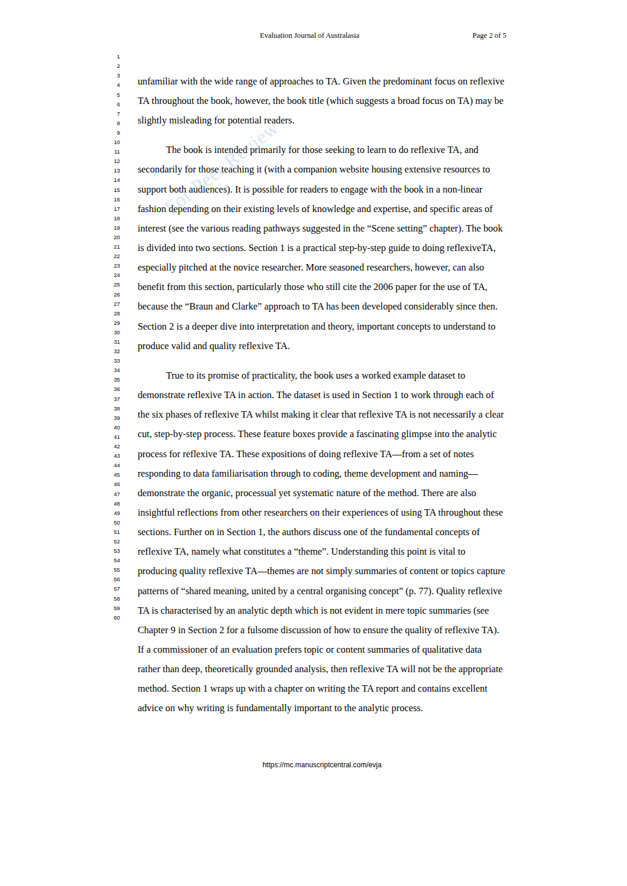12345 678910 1112131415 1617181920 2122232425 2627282930 3132333435 3637383940 4142434445 4647484950 5152535455 5657585960
Evaluation Journal of Australasia Page 2 of 5
For Peer Review
unfamiliar with the wide range of approaches to TA. Given the predominant focus on reflexive TA throughout the book, however, the book title (which suggests a broad focus on TA) may be slightly misleading for potential readers.
The book is intended primarily for those seeking to learn to do reflexive TA, and secondarily for those teaching it (with a companion website housing extensive resources to support both audiences). It is possible for readers to engage with the book in a non-linear fashion depending on their existing levels of knowledge and expertise, and specific areas of interest (see the various reading pathways suggested in the “Scene setting” chapter). The book is divided into two sections. Section 1 is a practical step-by-step guide to doing reflexiveTA, especially pitched at the novice researcher. More seasoned researchers, however, can also benefit from this section, particularly those who still cite the 2006 paper for the use of TA, because the “Braun and Clarke” approach to TA has been developed considerably since then. Section 2 is a deeper dive into interpretation and theory, important concepts to understand to produce valid and quality reflexive TA.
True to its promise of practicality, the book uses a worked example dataset to demonstrate reflexive TA in action. The dataset is used in Section 1 to work through each of the six phases of reflexive TA whilst making it clear that reflexive TA is not necessarily a clear cut, step-by-step process. These feature boxes provide a fascinating glimpse into the analytic process for reflexive TA. These expositions of doing reflexive TA—from a set of notes responding to data familiarisation through to coding, theme development and naming—demonstrate the organic, processual yet systematic nature of the method. There are also insightful reflections from other researchers on their experiences of using TA throughout these sections. Further on in Section 1, the authors discuss one of the fundamental concepts of reflexive TA, namely what constitutes a “theme”. Understanding this point is vital to producing quality reflexive TA—themes are not simply summaries of content or topics capture patterns of “shared meaning, united by a central organising concept” (p. 77). Quality reflexive TA is characterised by an analytic depth which is not evident in mere topic summaries (see Chapter 9 in Section 2 for a fulsome discussion of how to ensure the quality of reflexive TA). If a commissioner of an evaluation prefers topic or content summaries of qualitative data rather than deep, theoretically grounded analysis, then reflexive TA will not be the appropriate method. Section 1 wraps up with a chapter on writing the TA report and contains excellent advice on why writing is fundamentally important to the analytic process.
https://mc.manuscriptcentral.com/evja